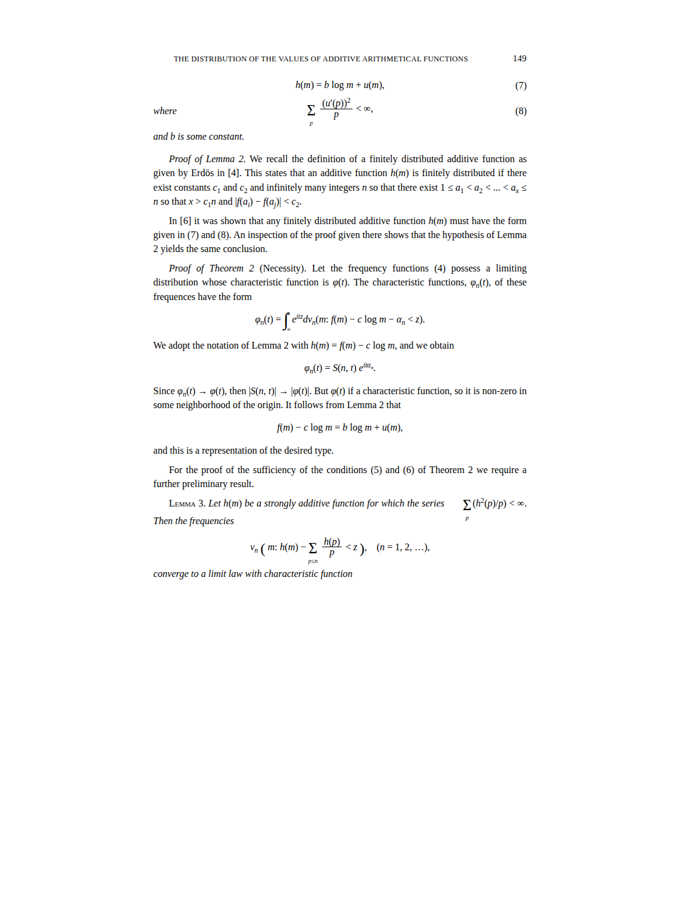THE DISTRIBUTION OF THE VALUES OF ADDITIVE ARITHMETICAL FUNCTIONS 149
h(m) = b log m + u(m),
(7)
where
Σp (u′(p))2 p < ∞,
(8)
and b is some constant.
Proof of Lemma 2. We recall the definition of a finitely distributed additive function as given by Erdös in [4]. This states that an additive function h(m) is finitely distributed if there exist constants c1 and c2 and infinitely many integers n so that there exist 1 ≤ a1 < a2 < ... < ax ≤ n so that x > c1n and |f(ai) − f(aj)| < c2.
In [6] it was shown that any finitely distributed additive function h(m) must have the form given in (7) and (8). An inspection of the proof given there shows that the hypothesis of Lemma 2 yields the same conclusion.
Proof of Theorem 2 (Necessity). Let the frequency functions (4) possess a limiting distribution whose characteristic function is φ(t). The characteristic functions, φn(t), of these frequences have the form
φn(t) = ∫∞−∞ eitz dνn(m: f(m) − c log m − αn < z).
We adopt the notation of Lemma 2 with h(m) = f(m) − c log m, and we obtain
φn(t) = S(n, t) eitαn.
Since φn(t) → φ(t), then |S(n, t)| → |φ(t)|. But φ(t) if a characteristic function, so it is non-zero in some neighborhood of the origin. It follows from Lemma 2 that
f(m) − c log m = b log m + u(m),
and this is a representation of the desired type.
For the proof of the sufficiency of the conditions (5) and (6) of Theorem 2 we require a further preliminary result.
Lemma 3. Let h(m) be a strongly additive function for which the series Σp(h2(p)/p) < ∞. Then the frequencies
νn ( m: h(m) − Σp≤n h(p) p < z ), (n = 1, 2, …),
converge to a limit law with characteristic function